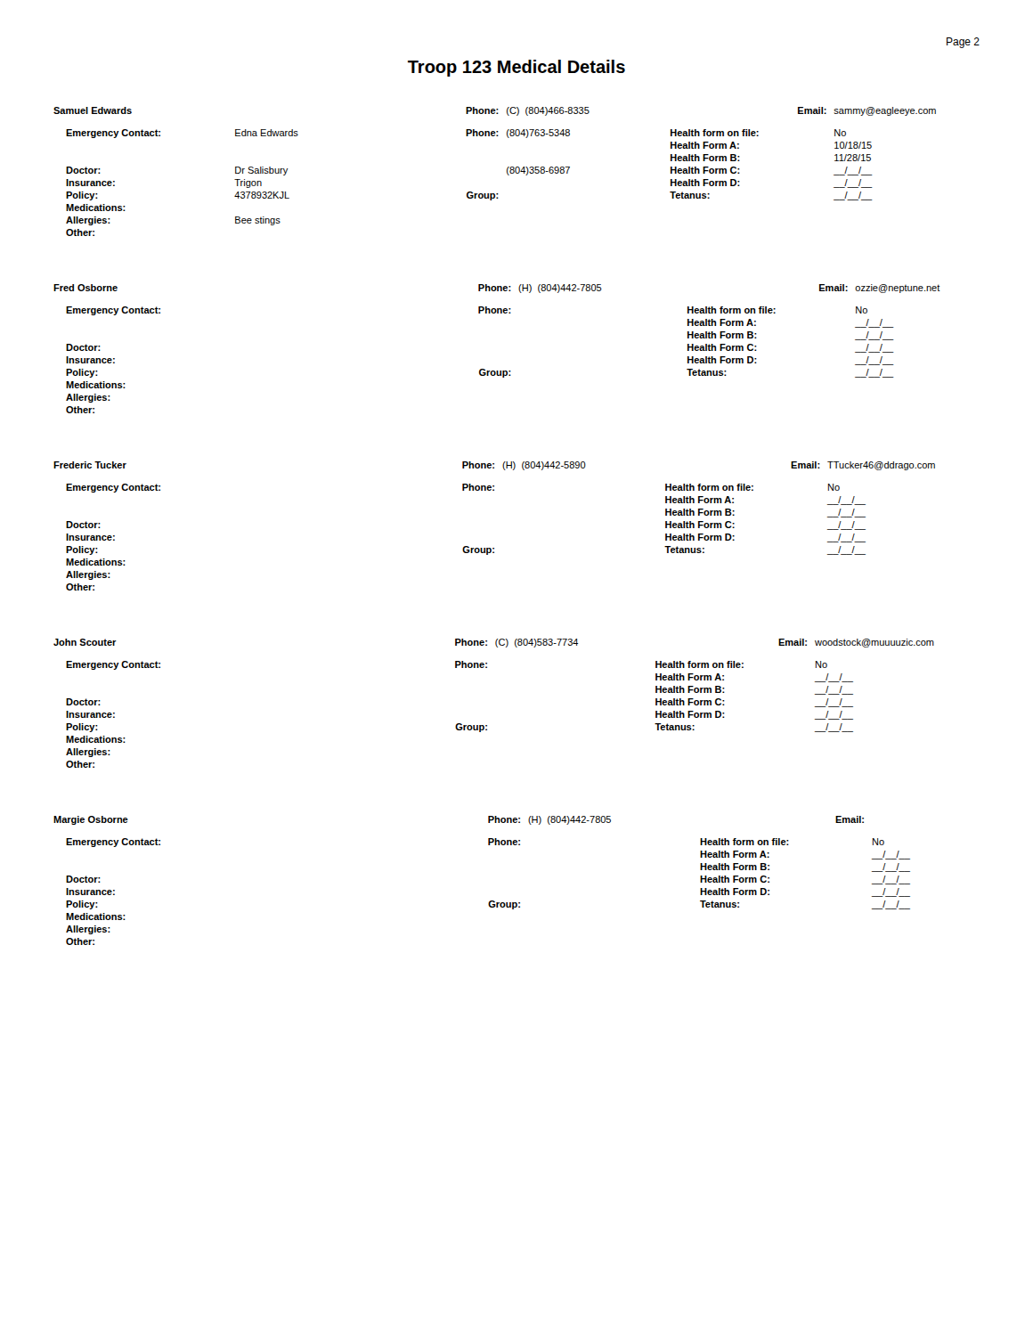Page 2
Troop 123 Medical Details
| Samuel Edwards | Phone: | (C) (804)466-8335 | Email: | sammy@eagleeye.com |
| Emergency Contact: | Edna Edwards | Phone: | (804)763-5348 | Health form on file: | No |
| | | | | Health Form A: | 10/18/15 |
| | | | | Health Form B: | 11/28/15 |
| Doctor: | Dr Salisbury | | (804)358-6987 | Health Form C: | __/__/__ |
| Insurance: | Trigon | | | Health Form D: | __/__/__ |
| Policy: | 4378932KJL | Group: | | Tetanus: | __/__/__ |
| Medications: | | | | | |
| Allergies: | Bee stings | | | | |
| Other: | | | | | |
| Fred Osborne | Phone: | (H) (804)442-7805 | Email: | ozzie@neptune.net |
| Emergency Contact: | | Phone: | | Health form on file: | No |
| | | | | Health Form A: | __/__/__ |
| | | | | Health Form B: | __/__/__ |
| Doctor: | | | | Health Form C: | __/__/__ |
| Insurance: | | | | Health Form D: | __/__/__ |
| Policy: | | Group: | | Tetanus: | __/__/__ |
| Medications: | | | | | |
| Allergies: | | | | | |
| Other: | | | | | |
| Frederic Tucker | Phone: | (H) (804)442-5890 | Email: | TTucker46@ddrago.com |
| Emergency Contact: | | Phone: | | Health form on file: | No |
| | | | | Health Form A: | __/__/__ |
| | | | | Health Form B: | __/__/__ |
| Doctor: | | | | Health Form C: | __/__/__ |
| Insurance: | | | | Health Form D: | __/__/__ |
| Policy: | | Group: | | Tetanus: | __/__/__ |
| Medications: | | | | | |
| Allergies: | | | | | |
| Other: | | | | | |
| John Scouter | Phone: | (C) (804)583-7734 | Email: | woodstock@muuuuzic.com |
| Emergency Contact: | | Phone: | | Health form on file: | No |
| | | | | Health Form A: | __/__/__ |
| | | | | Health Form B: | __/__/__ |
| Doctor: | | | | Health Form C: | __/__/__ |
| Insurance: | | | | Health Form D: | __/__/__ |
| Policy: | | Group: | | Tetanus: | __/__/__ |
| Medications: | | | | | |
| Allergies: | | | | | |
| Other: | | | | | |
| Margie Osborne | Phone: | (H) (804)442-7805 | Email: | |
| Emergency Contact: | | Phone: | | Health form on file: | No |
| | | | | Health Form A: | __/__/__ |
| | | | | Health Form B: | __/__/__ |
| Doctor: | | | | Health Form C: | __/__/__ |
| Insurance: | | | | Health Form D: | __/__/__ |
| Policy: | | Group: | | Tetanus: | __/__/__ |
| Medications: | | | | | |
| Allergies: | | | | | |
| Other: | | | | | |